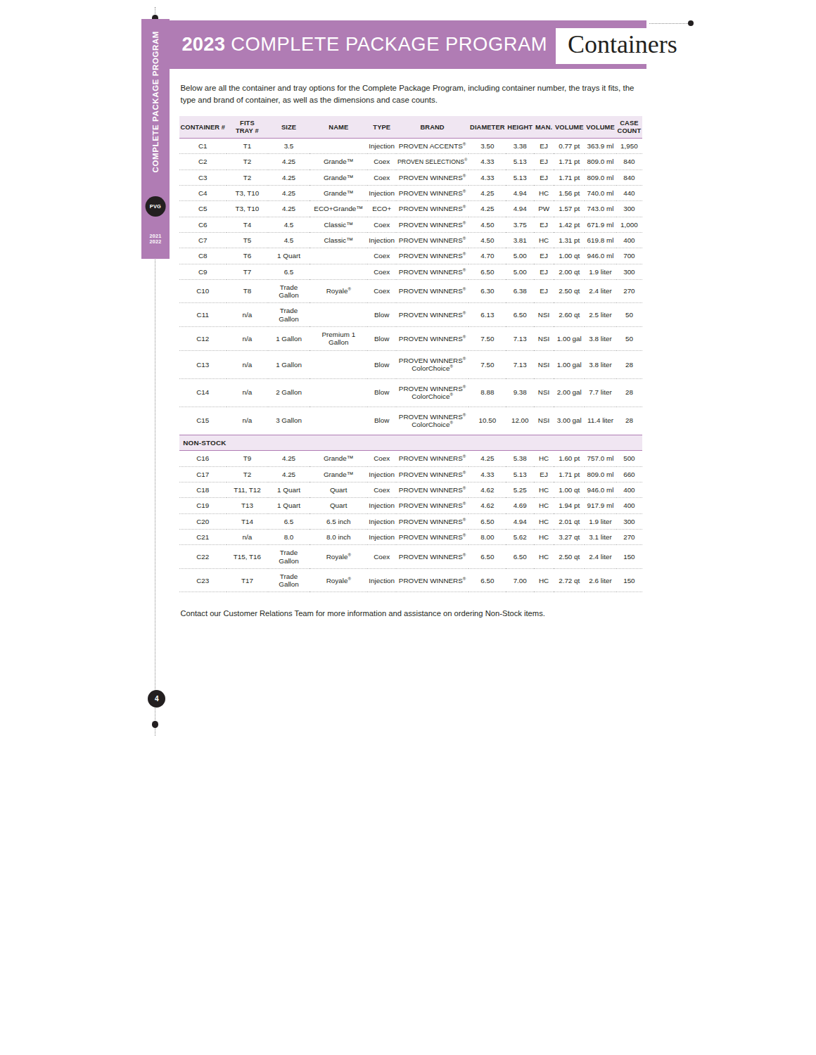COMPLETE PACKAGE PROGRAM
PVG
2021
2022
2023 COMPLETE PACKAGE PROGRAM
Containers
Below are all the container and tray options for the Complete Package Program, including container number, the trays it fits, the type and brand of container, as well as the dimensions and case counts.
| CONTAINER # | FITS TRAY # | SIZE | NAME | TYPE | BRAND | DIAMETER | HEIGHT | MAN. | VOLUME | VOLUME | CASE COUNT |
| --- | --- | --- | --- | --- | --- | --- | --- | --- | --- | --- | --- |
| C1 | T1 | 3.5 | | Injection | PROVEN ACCENTS ® | 3.50 | 3.38 | EJ | 0.77 pt | 363.9 ml | 1,950 |
| C2 | T2 | 4.25 | Grande™ | Coex | PROVEN SELECTIONS ® | 4.33 | 5.13 | EJ | 1.71 pt | 809.0 ml | 840 |
| C3 | T2 | 4.25 | Grande™ | Coex | PROVEN WINNERS ® | 4.33 | 5.13 | EJ | 1.71 pt | 809.0 ml | 840 |
| C4 | T3, T10 | 4.25 | Grande™ | Injection | PROVEN WINNERS ® | 4.25 | 4.94 | HC | 1.56 pt | 740.0 ml | 440 |
| C5 | T3, T10 | 4.25 | ECO+Grande™ | ECO+ | PROVEN WINNERS ® | 4.25 | 4.94 | PW | 1.57 pt | 743.0 ml | 300 |
| C6 | T4 | 4.5 | Classic™ | Coex | PROVEN WINNERS ® | 4.50 | 3.75 | EJ | 1.42 pt | 671.9 ml | 1,000 |
| C7 | T5 | 4.5 | Classic™ | Injection | PROVEN WINNERS ® | 4.50 | 3.81 | HC | 1.31 pt | 619.8 ml | 400 |
| C8 | T6 | 1 Quart | | Coex | PROVEN WINNERS ® | 4.70 | 5.00 | EJ | 1.00 qt | 946.0 ml | 700 |
| C9 | T7 | 6.5 | | Coex | PROVEN WINNERS ® | 6.50 | 5.00 | EJ | 2.00 qt | 1.9 liter | 300 |
| C10 | T8 | Trade Gallon | Royale ® | Coex | PROVEN WINNERS ® | 6.30 | 6.38 | EJ | 2.50 qt | 2.4 liter | 270 |
| C11 | n/a | Trade Gallon | | Blow | PROVEN WINNERS ® | 6.13 | 6.50 | NSI | 2.60 qt | 2.5 liter | 50 |
| C12 | n/a | 1 Gallon | Premium 1 Gallon | Blow | PROVEN WINNERS ® | 7.50 | 7.13 | NSI | 1.00 gal | 3.8 liter | 50 |
| C13 | n/a | 1 Gallon | | Blow | PROVEN WINNERS ® ColorChoice ® | 7.50 | 7.13 | NSI | 1.00 gal | 3.8 liter | 28 |
| C14 | n/a | 2 Gallon | | Blow | PROVEN WINNERS ® ColorChoice ® | 8.88 | 9.38 | NSI | 2.00 gal | 7.7 liter | 28 |
| C15 | n/a | 3 Gallon | | Blow | PROVEN WINNERS ® ColorChoice ® | 10.50 | 12.00 | NSI | 3.00 gal | 11.4 liter | 28 |
| NON-STOCK |
| C16 | T9 | 4.25 | Grande™ | Coex | PROVEN WINNERS ® | 4.25 | 5.38 | HC | 1.60 pt | 757.0 ml | 500 |
| C17 | T2 | 4.25 | Grande™ | Injection | PROVEN WINNERS ® | 4.33 | 5.13 | EJ | 1.71 pt | 809.0 ml | 660 |
| C18 | T11, T12 | 1 Quart | Quart | Coex | PROVEN WINNERS ® | 4.62 | 5.25 | HC | 1.00 qt | 946.0 ml | 400 |
| C19 | T13 | 1 Quart | Quart | Injection | PROVEN WINNERS ® | 4.62 | 4.69 | HC | 1.94 pt | 917.9 ml | 400 |
| C20 | T14 | 6.5 | 6.5 inch | Injection | PROVEN WINNERS ® | 6.50 | 4.94 | HC | 2.01 qt | 1.9 liter | 300 |
| C21 | n/a | 8.0 | 8.0 inch | Injection | PROVEN WINNERS ® | 8.00 | 5.62 | HC | 3.27 qt | 3.1 liter | 270 |
| C22 | T15, T16 | Trade Gallon | Royale ® | Coex | PROVEN WINNERS ® | 6.50 | 6.50 | HC | 2.50 qt | 2.4 liter | 150 |
| C23 | T17 | Trade Gallon | Royale ® | Injection | PROVEN WINNERS ® | 6.50 | 7.00 | HC | 2.72 qt | 2.6 liter | 150 |
Contact our Customer Relations Team for more information and assistance on ordering Non-Stock items.
4